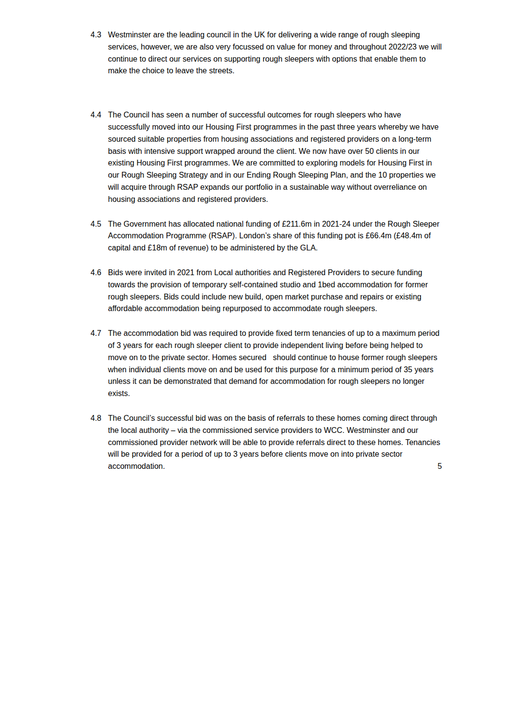4.3
Westminster are the leading council in the UK for delivering a wide range of rough sleeping services, however, we are also very focussed on value for money and throughout 2022/23 we will continue to direct our services on supporting rough sleepers with options that enable them to make the choice to leave the streets.
4.4
The Council has seen a number of successful outcomes for rough sleepers who have successfully moved into our Housing First programmes in the past three years whereby we have sourced suitable properties from housing associations and registered providers on a long-term basis with intensive support wrapped around the client. We now have over 50 clients in our existing Housing First programmes. We are committed to exploring models for Housing First in our Rough Sleeping Strategy and in our Ending Rough Sleeping Plan, and the 10 properties we will acquire through RSAP expands our portfolio in a sustainable way without overreliance on housing associations and registered providers.
4.5
The Government has allocated national funding of £211.6m in 2021-24 under the Rough Sleeper Accommodation Programme (RSAP). London’s share of this funding pot is £66.4m (£48.4m of capital and £18m of revenue) to be administered by the GLA.
4.6
Bids were invited in 2021 from Local authorities and Registered Providers to secure funding towards the provision of temporary self-contained studio and 1bed accommodation for former rough sleepers. Bids could include new build, open market purchase and repairs or existing affordable accommodation being repurposed to accommodate rough sleepers.
4.7
The accommodation bid was required to provide fixed term tenancies of up to a maximum period of 3 years for each rough sleeper client to provide independent living before being helped to move on to the private sector. Homes secured should continue to house former rough sleepers when individual clients move on and be used for this purpose for a minimum period of 35 years unless it can be demonstrated that demand for accommodation for rough sleepers no longer exists.
4.8
The Council’s successful bid was on the basis of referrals to these homes coming direct through the local authority – via the commissioned service providers to WCC. Westminster and our commissioned provider network will be able to provide referrals direct to these homes. Tenancies will be provided for a period of up to 3 years before clients move on into private sector accommodation.
5